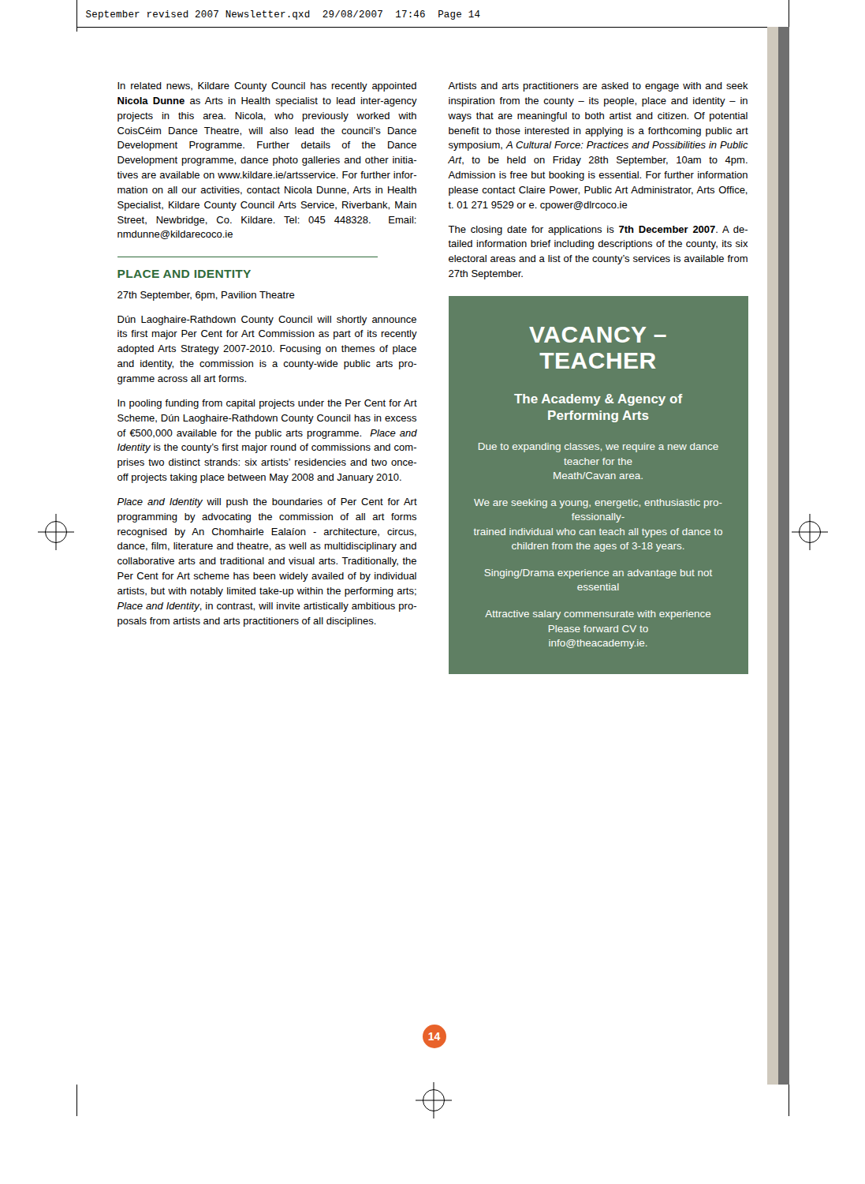September revised 2007 Newsletter.qxd 29/08/2007 17:46 Page 14
In related news, Kildare County Council has recently appointed Nicola Dunne as Arts in Health specialist to lead inter-agency projects in this area. Nicola, who previously worked with CoisCéim Dance Theatre, will also lead the council’s Dance Development Programme. Further details of the Dance Development programme, dance photo galleries and other initiatives are available on www.kildare.ie/artsservice. For further information on all our activities, contact Nicola Dunne, Arts in Health Specialist, Kildare County Council Arts Service, Riverbank, Main Street, Newbridge, Co. Kildare. Tel: 045 448328. Email: nmdunne@kildarecoco.ie
Place and Identity
27th September, 6pm, Pavilion Theatre
Dún Laoghaire-Rathdown County Council will shortly announce its first major Per Cent for Art Commission as part of its recently adopted Arts Strategy 2007-2010. Focusing on themes of place and identity, the commission is a county-wide public arts programme across all art forms.
In pooling funding from capital projects under the Per Cent for Art Scheme, Dún Laoghaire-Rathdown County Council has in excess of €500,000 available for the public arts programme. Place and Identity is the county’s first major round of commissions and comprises two distinct strands: six artists’ residencies and two once-off projects taking place between May 2008 and January 2010.
Place and Identity will push the boundaries of Per Cent for Art programming by advocating the commission of all art forms recognised by An Chomhairle Ealaíon - architecture, circus, dance, film, literature and theatre, as well as multidisciplinary and collaborative arts and traditional and visual arts. Traditionally, the Per Cent for Art scheme has been widely availed of by individual artists, but with notably limited take-up within the performing arts; Place and Identity, in contrast, will invite artistically ambitious proposals from artists and arts practitioners of all disciplines.
Artists and arts practitioners are asked to engage with and seek inspiration from the county – its people, place and identity – in ways that are meaningful to both artist and citizen. Of potential benefit to those interested in applying is a forthcoming public art symposium, A Cultural Force: Practices and Possibilities in Public Art, to be held on Friday 28th September, 10am to 4pm. Admission is free but booking is essential. For further information please contact Claire Power, Public Art Administrator, Arts Office, t. 01 271 9529 or e. cpower@dlrcoco.ie
The closing date for applications is 7th December 2007. A detailed information brief including descriptions of the county, its six electoral areas and a list of the county’s services is available from 27th September.
VACANCY –
TEACHER
The Academy & Agency of
Performing Arts
Due to expanding classes, we require a new dance teacher for the
Meath/Cavan area.
We are seeking a young, energetic, enthusiastic professionally-
trained individual who can teach all types of dance to children from the ages of 3-18 years.
Singing/Drama experience an advantage but not essential
Attractive salary commensurate with experience
Please forward CV to
info@theacademy.ie.
14